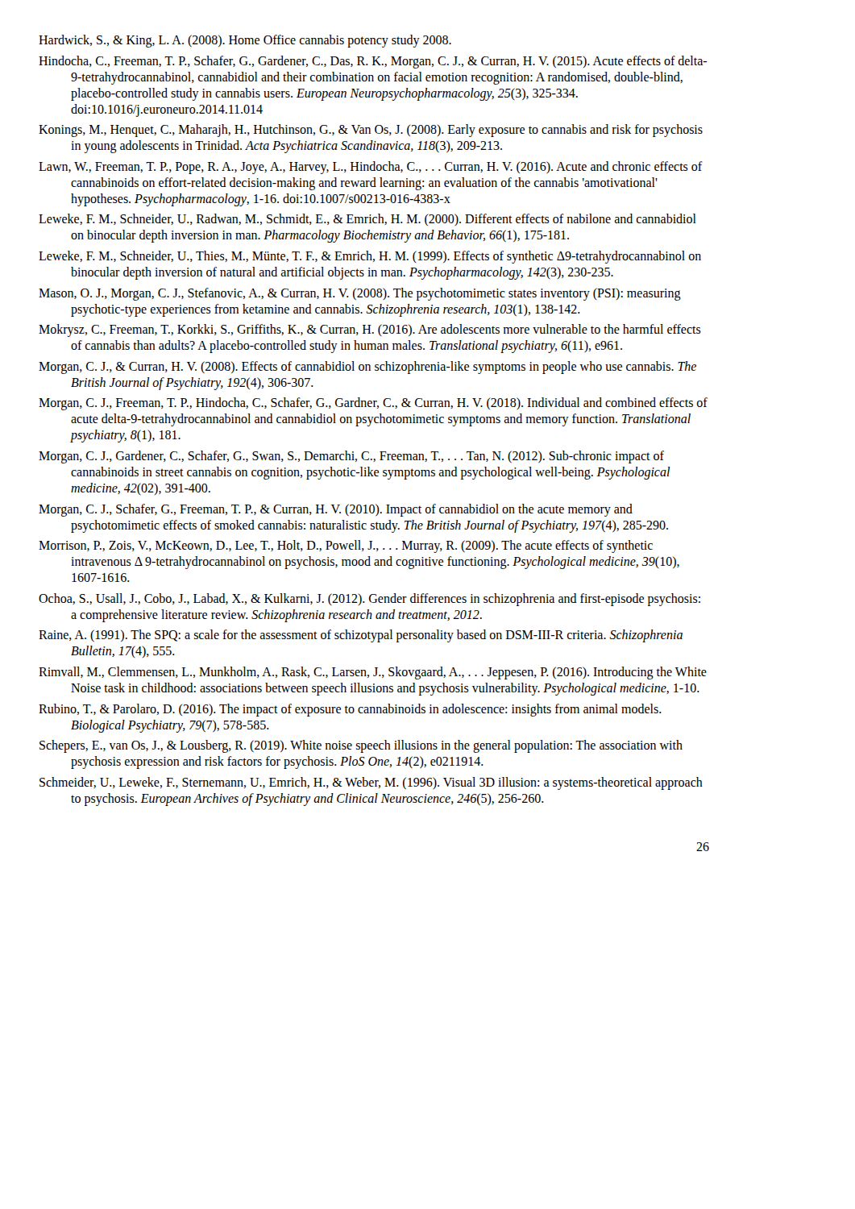Hardwick, S., & King, L. A. (2008). Home Office cannabis potency study 2008.
Hindocha, C., Freeman, T. P., Schafer, G., Gardener, C., Das, R. K., Morgan, C. J., & Curran, H. V. (2015). Acute effects of delta-9-tetrahydrocannabinol, cannabidiol and their combination on facial emotion recognition: A randomised, double-blind, placebo-controlled study in cannabis users. European Neuropsychopharmacology, 25(3), 325-334. doi:10.1016/j.euroneuro.2014.11.014
Konings, M., Henquet, C., Maharajh, H., Hutchinson, G., & Van Os, J. (2008). Early exposure to cannabis and risk for psychosis in young adolescents in Trinidad. Acta Psychiatrica Scandinavica, 118(3), 209-213.
Lawn, W., Freeman, T. P., Pope, R. A., Joye, A., Harvey, L., Hindocha, C., . . . Curran, H. V. (2016). Acute and chronic effects of cannabinoids on effort-related decision-making and reward learning: an evaluation of the cannabis 'amotivational' hypotheses. Psychopharmacology, 1-16. doi:10.1007/s00213-016-4383-x
Leweke, F. M., Schneider, U., Radwan, M., Schmidt, E., & Emrich, H. M. (2000). Different effects of nabilone and cannabidiol on binocular depth inversion in man. Pharmacology Biochemistry and Behavior, 66(1), 175-181.
Leweke, F. M., Schneider, U., Thies, M., Münte, T. F., & Emrich, H. M. (1999). Effects of synthetic Δ9-tetrahydrocannabinol on binocular depth inversion of natural and artificial objects in man. Psychopharmacology, 142(3), 230-235.
Mason, O. J., Morgan, C. J., Stefanovic, A., & Curran, H. V. (2008). The psychotomimetic states inventory (PSI): measuring psychotic-type experiences from ketamine and cannabis. Schizophrenia research, 103(1), 138-142.
Mokrysz, C., Freeman, T., Korkki, S., Griffiths, K., & Curran, H. (2016). Are adolescents more vulnerable to the harmful effects of cannabis than adults? A placebo-controlled study in human males. Translational psychiatry, 6(11), e961.
Morgan, C. J., & Curran, H. V. (2008). Effects of cannabidiol on schizophrenia-like symptoms in people who use cannabis. The British Journal of Psychiatry, 192(4), 306-307.
Morgan, C. J., Freeman, T. P., Hindocha, C., Schafer, G., Gardner, C., & Curran, H. V. (2018). Individual and combined effects of acute delta-9-tetrahydrocannabinol and cannabidiol on psychotomimetic symptoms and memory function. Translational psychiatry, 8(1), 181.
Morgan, C. J., Gardener, C., Schafer, G., Swan, S., Demarchi, C., Freeman, T., . . . Tan, N. (2012). Sub-chronic impact of cannabinoids in street cannabis on cognition, psychotic-like symptoms and psychological well-being. Psychological medicine, 42(02), 391-400.
Morgan, C. J., Schafer, G., Freeman, T. P., & Curran, H. V. (2010). Impact of cannabidiol on the acute memory and psychotomimetic effects of smoked cannabis: naturalistic study. The British Journal of Psychiatry, 197(4), 285-290.
Morrison, P., Zois, V., McKeown, D., Lee, T., Holt, D., Powell, J., . . . Murray, R. (2009). The acute effects of synthetic intravenous Δ 9-tetrahydrocannabinol on psychosis, mood and cognitive functioning. Psychological medicine, 39(10), 1607-1616.
Ochoa, S., Usall, J., Cobo, J., Labad, X., & Kulkarni, J. (2012). Gender differences in schizophrenia and first-episode psychosis: a comprehensive literature review. Schizophrenia research and treatment, 2012.
Raine, A. (1991). The SPQ: a scale for the assessment of schizotypal personality based on DSM-III-R criteria. Schizophrenia Bulletin, 17(4), 555.
Rimvall, M., Clemmensen, L., Munkholm, A., Rask, C., Larsen, J., Skovgaard, A., . . . Jeppesen, P. (2016). Introducing the White Noise task in childhood: associations between speech illusions and psychosis vulnerability. Psychological medicine, 1-10.
Rubino, T., & Parolaro, D. (2016). The impact of exposure to cannabinoids in adolescence: insights from animal models. Biological Psychiatry, 79(7), 578-585.
Schepers, E., van Os, J., & Lousberg, R. (2019). White noise speech illusions in the general population: The association with psychosis expression and risk factors for psychosis. PloS One, 14(2), e0211914.
Schmeider, U., Leweke, F., Sternemann, U., Emrich, H., & Weber, M. (1996). Visual 3D illusion: a systems-theoretical approach to psychosis. European Archives of Psychiatry and Clinical Neuroscience, 246(5), 256-260.
26